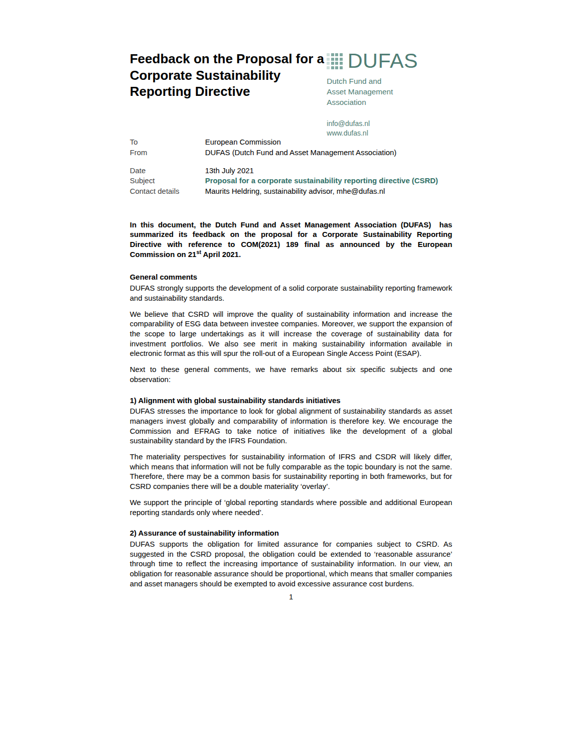DUFAS
Dutch Fund and
Asset Management
Association
info@dufas.nl
www.dufas.nl
Feedback on the Proposal for a Corporate Sustainability Reporting Directive
| To | European Commission |
| From | DUFAS (Dutch Fund and Asset Management Association) |
| Date | 13th July 2021 |
| Subject | Proposal for a corporate sustainability reporting directive (CSRD) |
| Contact details | Maurits Heldring, sustainability advisor, mhe@dufas.nl |
In this document, the Dutch Fund and Asset Management Association (DUFAS) has summarized its feedback on the proposal for a Corporate Sustainability Reporting Directive with reference to COM(2021) 189 final as announced by the European Commission on 21st April 2021.
General comments
DUFAS strongly supports the development of a solid corporate sustainability reporting framework and sustainability standards.
We believe that CSRD will improve the quality of sustainability information and increase the comparability of ESG data between investee companies. Moreover, we support the expansion of the scope to large undertakings as it will increase the coverage of sustainability data for investment portfolios. We also see merit in making sustainability information available in electronic format as this will spur the roll-out of a European Single Access Point (ESAP).
Next to these general comments, we have remarks about six specific subjects and one observation:
1) Alignment with global sustainability standards initiatives
DUFAS stresses the importance to look for global alignment of sustainability standards as asset managers invest globally and comparability of information is therefore key. We encourage the Commission and EFRAG to take notice of initiatives like the development of a global sustainability standard by the IFRS Foundation.
The materiality perspectives for sustainability information of IFRS and CSDR will likely differ, which means that information will not be fully comparable as the topic boundary is not the same. Therefore, there may be a common basis for sustainability reporting in both frameworks, but for CSRD companies there will be a double materiality ‘overlay’.
We support the principle of ‘global reporting standards where possible and additional European reporting standards only where needed’.
2) Assurance of sustainability information
DUFAS supports the obligation for limited assurance for companies subject to CSRD. As suggested in the CSRD proposal, the obligation could be extended to ‘reasonable assurance’ through time to reflect the increasing importance of sustainability information. In our view, an obligation for reasonable assurance should be proportional, which means that smaller companies and asset managers should be exempted to avoid excessive assurance cost burdens.
1